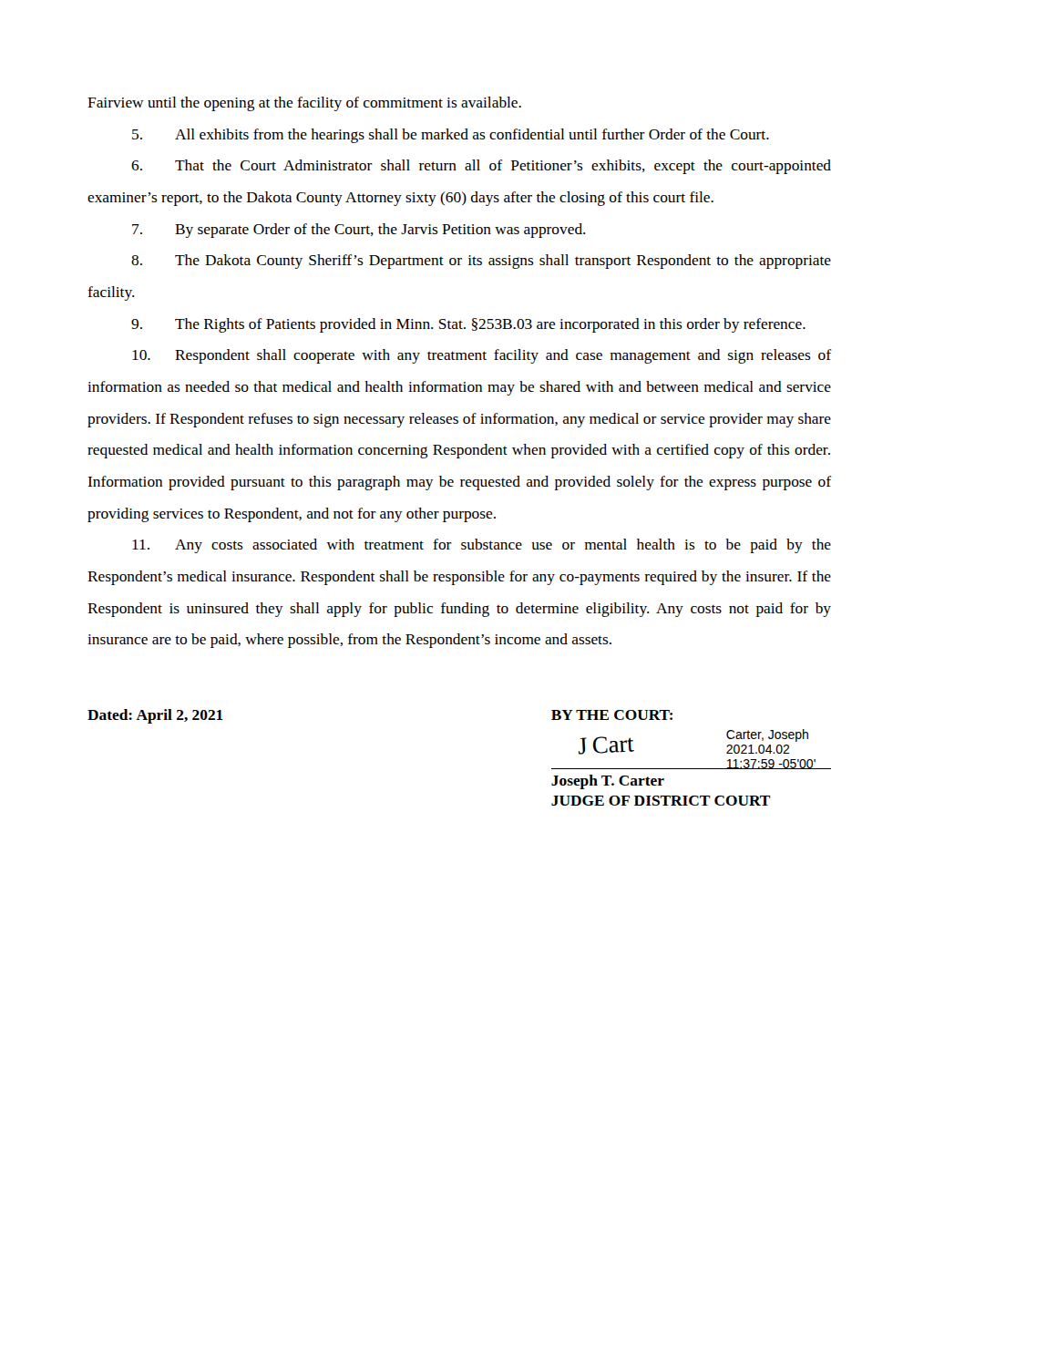Fairview until the opening at the facility of commitment is available.
5. All exhibits from the hearings shall be marked as confidential until further Order of the Court.
6. That the Court Administrator shall return all of Petitioner’s exhibits, except the court-appointed examiner’s report, to the Dakota County Attorney sixty (60) days after the closing of this court file.
7. By separate Order of the Court, the Jarvis Petition was approved.
8. The Dakota County Sheriff’s Department or its assigns shall transport Respondent to the appropriate facility.
9. The Rights of Patients provided in Minn. Stat. §253B.03 are incorporated in this order by reference.
10. Respondent shall cooperate with any treatment facility and case management and sign releases of information as needed so that medical and health information may be shared with and between medical and service providers. If Respondent refuses to sign necessary releases of information, any medical or service provider may share requested medical and health information concerning Respondent when provided with a certified copy of this order. Information provided pursuant to this paragraph may be requested and provided solely for the express purpose of providing services to Respondent, and not for any other purpose.
11. Any costs associated with treatment for substance use or mental health is to be paid by the Respondent’s medical insurance. Respondent shall be responsible for any co-payments required by the insurer. If the Respondent is uninsured they shall apply for public funding to determine eligibility. Any costs not paid for by insurance are to be paid, where possible, from the Respondent’s income and assets.
Dated: April 2, 2021
BY THE COURT:
J Cart Carter, Joseph
2021.04.02
11:37:59 -05'00'
Joseph T. Carter
JUDGE OF DISTRICT COURT